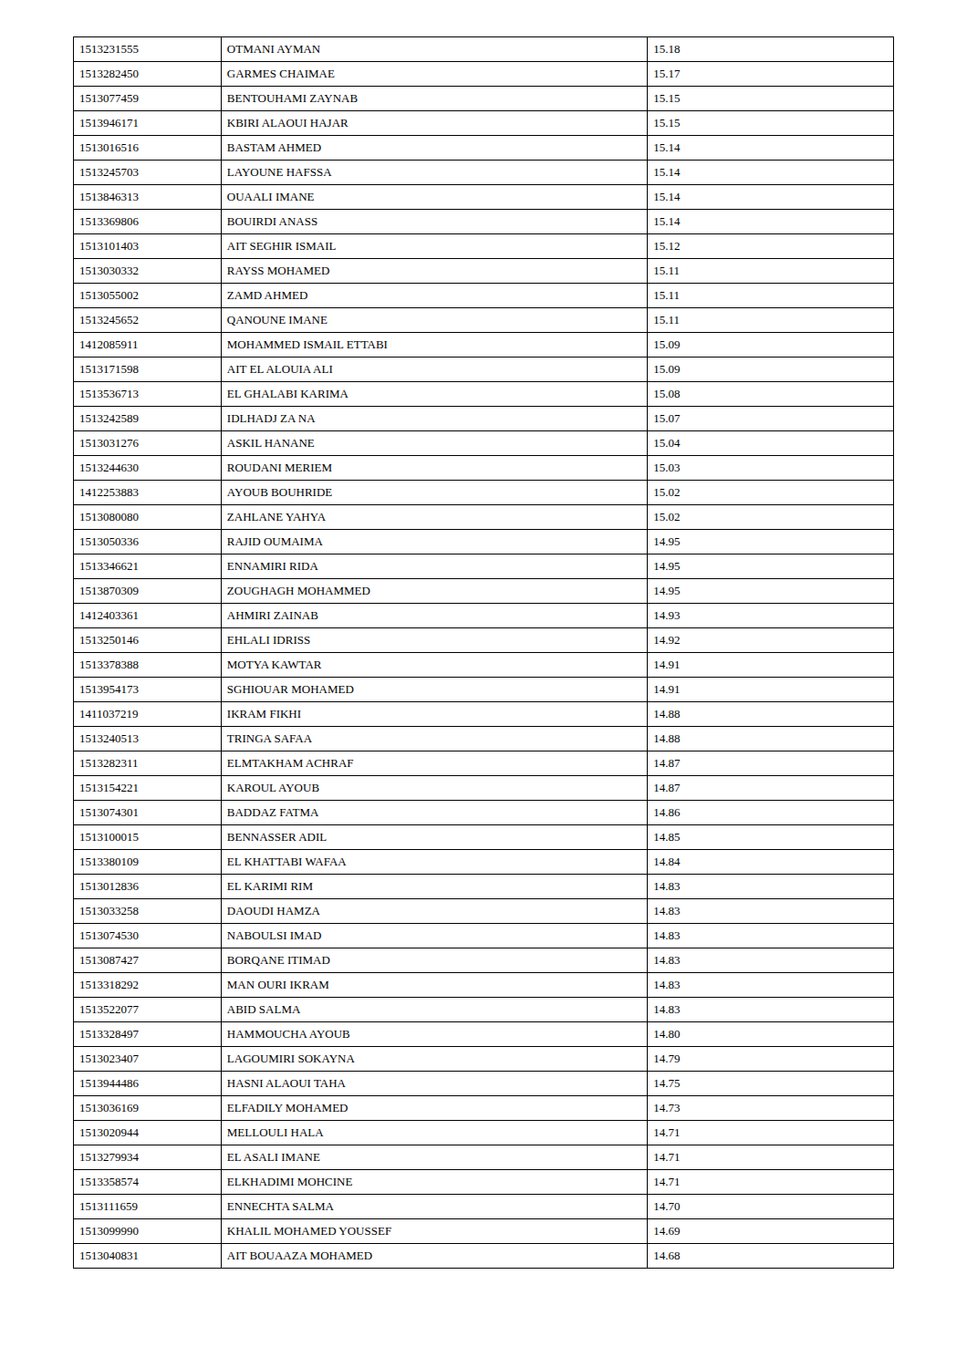| 1513231555 | OTMANI AYMAN | 15.18 |
| 1513282450 | GARMES CHAIMAE | 15.17 |
| 1513077459 | BENTOUHAMI ZAYNAB | 15.15 |
| 1513946171 | KBIRI ALAOUI HAJAR | 15.15 |
| 1513016516 | BASTAM AHMED | 15.14 |
| 1513245703 | LAYOUNE HAFSSA | 15.14 |
| 1513846313 | OUAALI IMANE | 15.14 |
| 1513369806 | BOUIRDI ANASS | 15.14 |
| 1513101403 | AIT SEGHIR ISMAIL | 15.12 |
| 1513030332 | RAYSS MOHAMED | 15.11 |
| 1513055002 | ZAMD AHMED | 15.11 |
| 1513245652 | QANOUNE IMANE | 15.11 |
| 1412085911 | MOHAMMED ISMAIL ETTABI | 15.09 |
| 1513171598 | AIT EL ALOUIA ALI | 15.09 |
| 1513536713 | EL GHALABI KARIMA | 15.08 |
| 1513242589 | IDLHADJ ZA NA | 15.07 |
| 1513031276 | ASKIL HANANE | 15.04 |
| 1513244630 | ROUDANI MERIEM | 15.03 |
| 1412253883 | AYOUB BOUHRIDE | 15.02 |
| 1513080080 | ZAHLANE YAHYA | 15.02 |
| 1513050336 | RAJID OUMAIMA | 14.95 |
| 1513346621 | ENNAMIRI RIDA | 14.95 |
| 1513870309 | ZOUGHAGH MOHAMMED | 14.95 |
| 1412403361 | AHMIRI ZAINAB | 14.93 |
| 1513250146 | EHLALI IDRISS | 14.92 |
| 1513378388 | MOTYA KAWTAR | 14.91 |
| 1513954173 | SGHIOUAR MOHAMED | 14.91 |
| 1411037219 | IKRAM FIKHI | 14.88 |
| 1513240513 | TRINGA SAFAA | 14.88 |
| 1513282311 | ELMTAKHAM ACHRAF | 14.87 |
| 1513154221 | KAROUL AYOUB | 14.87 |
| 1513074301 | BADDAZ FATMA | 14.86 |
| 1513100015 | BENNASSER ADIL | 14.85 |
| 1513380109 | EL KHATTABI WAFAA | 14.84 |
| 1513012836 | EL KARIMI RIM | 14.83 |
| 1513033258 | DAOUDI HAMZA | 14.83 |
| 1513074530 | NABOULSI IMAD | 14.83 |
| 1513087427 | BORQANE ITIMAD | 14.83 |
| 1513318292 | MAN OURI IKRAM | 14.83 |
| 1513522077 | ABID SALMA | 14.83 |
| 1513328497 | HAMMOUCHA AYOUB | 14.80 |
| 1513023407 | LAGOUMIRI SOKAYNA | 14.79 |
| 1513944486 | HASNI ALAOUI TAHA | 14.75 |
| 1513036169 | ELFADILY MOHAMED | 14.73 |
| 1513020944 | MELLOULI HALA | 14.71 |
| 1513279934 | EL ASALI IMANE | 14.71 |
| 1513358574 | ELKHADIMI MOHCINE | 14.71 |
| 1513111659 | ENNECHTA SALMA | 14.70 |
| 1513099990 | KHALIL MOHAMED YOUSSEF | 14.69 |
| 1513040831 | AIT BOUAAZA MOHAMED | 14.68 |